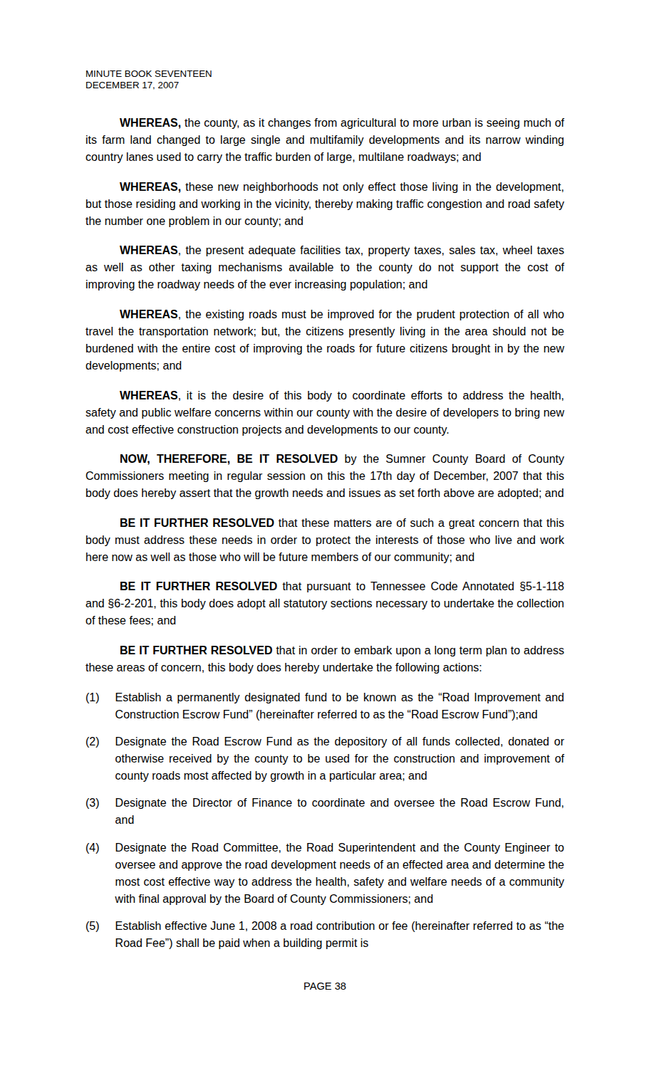MINUTE BOOK SEVENTEEN
DECEMBER 17, 2007
WHEREAS, the county, as it changes from agricultural to more urban is seeing much of its farm land changed to large single and multifamily developments and its narrow winding country lanes used to carry the traffic burden of large, multilane roadways; and
WHEREAS, these new neighborhoods not only effect those living in the development, but those residing and working in the vicinity, thereby making traffic congestion and road safety the number one problem in our county; and
WHEREAS, the present adequate facilities tax, property taxes, sales tax, wheel taxes as well as other taxing mechanisms available to the county do not support the cost of improving the roadway needs of the ever increasing population; and
WHEREAS, the existing roads must be improved for the prudent protection of all who travel the transportation network; but, the citizens presently living in the area should not be burdened with the entire cost of improving the roads for future citizens brought in by the new developments; and
WHEREAS, it is the desire of this body to coordinate efforts to address the health, safety and public welfare concerns within our county with the desire of developers to bring new and cost effective construction projects and developments to our county.
NOW, THEREFORE, BE IT RESOLVED by the Sumner County Board of County Commissioners meeting in regular session on this the 17th day of December, 2007 that this body does hereby assert that the growth needs and issues as set forth above are adopted; and
BE IT FURTHER RESOLVED that these matters are of such a great concern that this body must address these needs in order to protect the interests of those who live and work here now as well as those who will be future members of our community; and
BE IT FURTHER RESOLVED that pursuant to Tennessee Code Annotated §5-1-118 and §6-2-201, this body does adopt all statutory sections necessary to undertake the collection of these fees; and
BE IT FURTHER RESOLVED that in order to embark upon a long term plan to address these areas of concern, this body does hereby undertake the following actions:
(1) Establish a permanently designated fund to be known as the “Road Improvement and Construction Escrow Fund” (hereinafter referred to as the “Road Escrow Fund”);and
(2) Designate the Road Escrow Fund as the depository of all funds collected, donated or otherwise received by the county to be used for the construction and improvement of county roads most affected by growth in a particular area; and
(3) Designate the Director of Finance to coordinate and oversee the Road Escrow Fund, and
(4) Designate the Road Committee, the Road Superintendent and the County Engineer to oversee and approve the road development needs of an effected area and determine the most cost effective way to address the health, safety and welfare needs of a community with final approval by the Board of County Commissioners; and
(5) Establish effective June 1, 2008 a road contribution or fee (hereinafter referred to as “the Road Fee”) shall be paid when a building permit is
PAGE 38